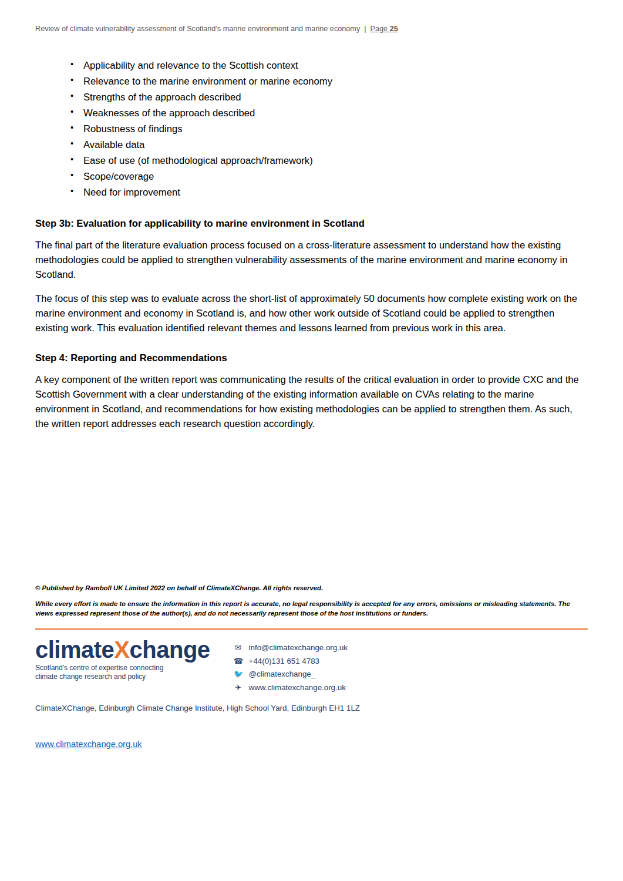Review of climate vulnerability assessment of Scotland's marine environment and marine economy | Page 25
Applicability and relevance to the Scottish context
Relevance to the marine environment or marine economy
Strengths of the approach described
Weaknesses of the approach described
Robustness of findings
Available data
Ease of use (of methodological approach/framework)
Scope/coverage
Need for improvement
Step 3b: Evaluation for applicability to marine environment in Scotland
The final part of the literature evaluation process focused on a cross-literature assessment to understand how the existing methodologies could be applied to strengthen vulnerability assessments of the marine environment and marine economy in Scotland.
The focus of this step was to evaluate across the short-list of approximately 50 documents how complete existing work on the marine environment and economy in Scotland is, and how other work outside of Scotland could be applied to strengthen existing work. This evaluation identified relevant themes and lessons learned from previous work in this area.
Step 4: Reporting and Recommendations
A key component of the written report was communicating the results of the critical evaluation in order to provide CXC and the Scottish Government with a clear understanding of the existing information available on CVAs relating to the marine environment in Scotland, and recommendations for how existing methodologies can be applied to strengthen them. As such, the written report addresses each research question accordingly.
© Published by Ramboll UK Limited 2022 on behalf of ClimateXChange. All rights reserved.
While every effort is made to ensure the information in this report is accurate, no legal responsibility is accepted for any errors, omissions or misleading statements. The views expressed represent those of the author(s), and do not necessarily represent those of the host institutions or funders.
climate Xchange
Scotland's centre of expertise connecting
climate change research and policy
✉ info@climatexchange.org.uk
☎ +44(0)131 651 4783
🐦 @climatexchange_
✈ www.climatexchange.org.uk
ClimateXChange, Edinburgh Climate Change Institute, High School Yard, Edinburgh EH1 1LZ
www.climatexchange.org.uk